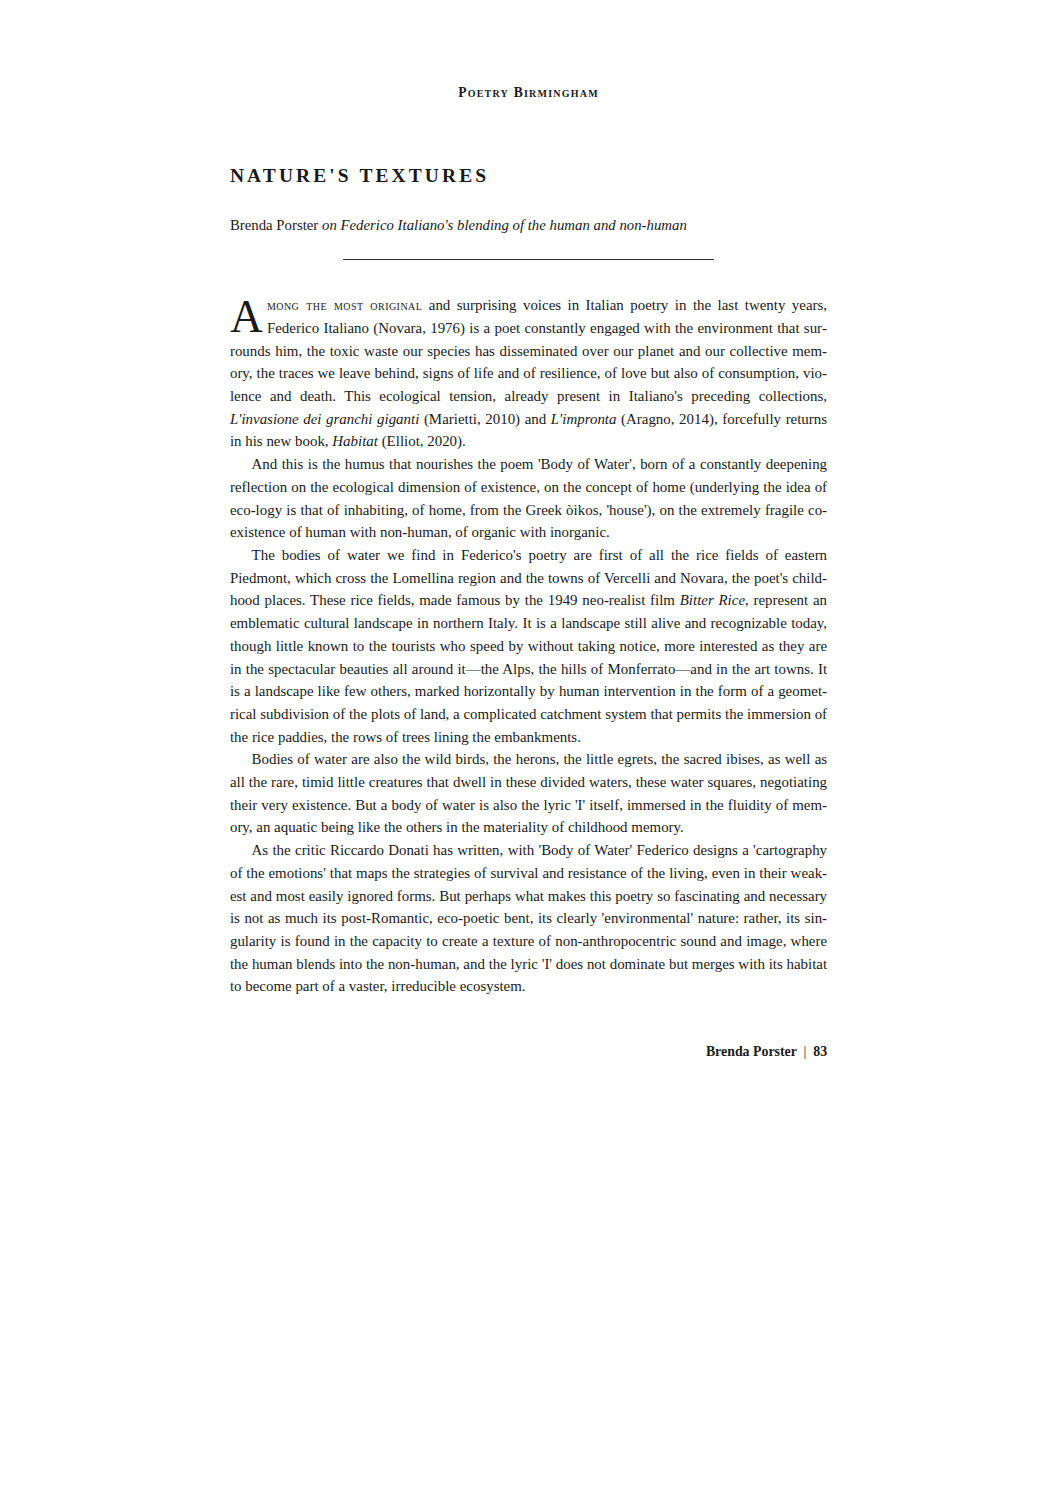Poetry Birmingham
Nature's Textures
Brenda Porster on Federico Italiano's blending of the human and non-human
Among the most original and surprising voices in Italian poetry in the last twenty years, Federico Italiano (Novara, 1976) is a poet constantly engaged with the environment that surrounds him, the toxic waste our species has disseminated over our planet and our collective memory, the traces we leave behind, signs of life and of resilience, of love but also of consumption, violence and death. This ecological tension, already present in Italiano's preceding collections, L'invasione dei granchi giganti (Marietti, 2010) and L'impronta (Aragno, 2014), forcefully returns in his new book, Habitat (Elliot, 2020).
And this is the humus that nourishes the poem 'Body of Water', born of a constantly deepening reflection on the ecological dimension of existence, on the concept of home (underlying the idea of eco-logy is that of inhabiting, of home, from the Greek òikos, 'house'), on the extremely fragile co-existence of human with non-human, of organic with inorganic.
The bodies of water we find in Federico's poetry are first of all the rice fields of eastern Piedmont, which cross the Lomellina region and the towns of Vercelli and Novara, the poet's childhood places. These rice fields, made famous by the 1949 neo-realist film Bitter Rice, represent an emblematic cultural landscape in northern Italy. It is a landscape still alive and recognizable today, though little known to the tourists who speed by without taking notice, more interested as they are in the spectacular beauties all around it—the Alps, the hills of Monferrato—and in the art towns. It is a landscape like few others, marked horizontally by human intervention in the form of a geometrical subdivision of the plots of land, a complicated catchment system that permits the immersion of the rice paddies, the rows of trees lining the embankments.
Bodies of water are also the wild birds, the herons, the little egrets, the sacred ibises, as well as all the rare, timid little creatures that dwell in these divided waters, these water squares, negotiating their very existence. But a body of water is also the lyric 'I' itself, immersed in the fluidity of memory, an aquatic being like the others in the materiality of childhood memory.
As the critic Riccardo Donati has written, with 'Body of Water' Federico designs a 'cartography of the emotions' that maps the strategies of survival and resistance of the living, even in their weakest and most easily ignored forms. But perhaps what makes this poetry so fascinating and necessary is not as much its post-Romantic, eco-poetic bent, its clearly 'environmental' nature: rather, its singularity is found in the capacity to create a texture of non-anthropocentric sound and image, where the human blends into the non-human, and the lyric 'I' does not dominate but merges with its habitat to become part of a vaster, irreducible ecosystem.
Brenda Porster | 83